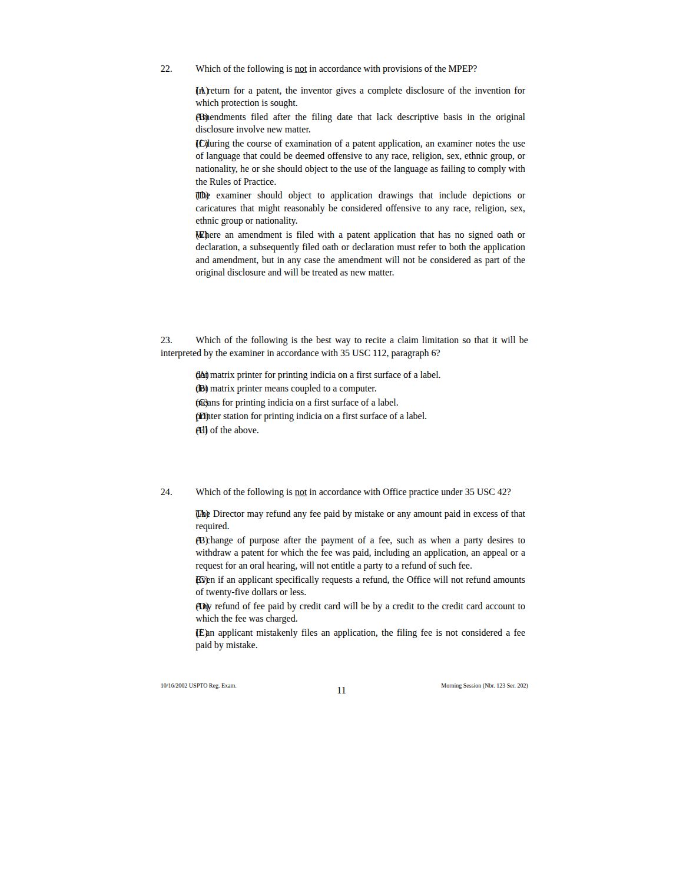22.
Which of the following is not in accordance with provisions of the MPEP?
(A) In return for a patent, the inventor gives a complete disclosure of the invention for which protection is sought.
(B) Amendments filed after the filing date that lack descriptive basis in the original disclosure involve new matter.
(C) If during the course of examination of a patent application, an examiner notes the use of language that could be deemed offensive to any race, religion, sex, ethnic group, or nationality, he or she should object to the use of the language as failing to comply with the Rules of Practice.
(D) The examiner should object to application drawings that include depictions or caricatures that might reasonably be considered offensive to any race, religion, sex, ethnic group or nationality.
(E) Where an amendment is filed with a patent application that has no signed oath or declaration, a subsequently filed oath or declaration must refer to both the application and amendment, but in any case the amendment will not be considered as part of the original disclosure and will be treated as new matter.
23. Which of the following is the best way to recite a claim limitation so that it will be interpreted by the examiner in accordance with 35 USC 112, paragraph 6?
(A) dot matrix printer for printing indicia on a first surface of a label.
(B) dot matrix printer means coupled to a computer.
(C) means for printing indicia on a first surface of a label.
(D) printer station for printing indicia on a first surface of a label.
(E) All of the above.
24.
Which of the following is not in accordance with Office practice under 35 USC 42?
(A) The Director may refund any fee paid by mistake or any amount paid in excess of that required.
(B) A change of purpose after the payment of a fee, such as when a party desires to withdraw a patent for which the fee was paid, including an application, an appeal or a request for an oral hearing, will not entitle a party to a refund of such fee.
(C) Even if an applicant specifically requests a refund, the Office will not refund amounts of twenty-five dollars or less.
(D) Any refund of fee paid by credit card will be by a credit to the credit card account to which the fee was charged.
(E) If an applicant mistakenly files an application, the filing fee is not considered a fee paid by mistake.
10/16/2002 USPTO Reg. Exam. Morning Session (Nbr. 123 Ser. 202)
11